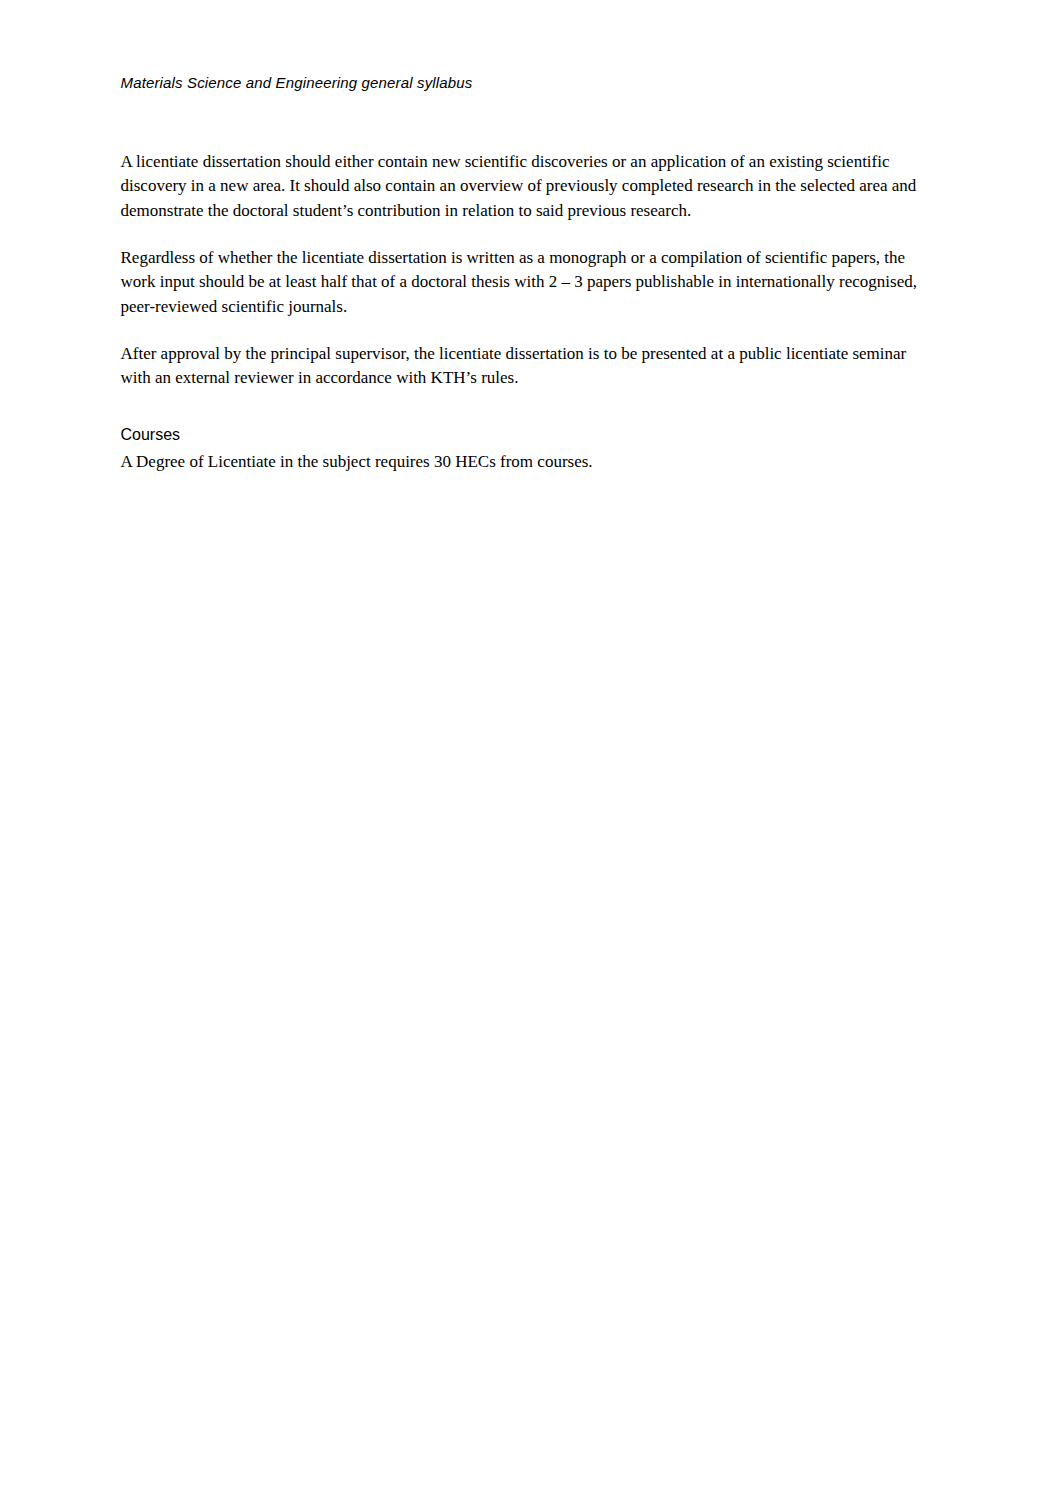Materials Science and Engineering general syllabus
A licentiate dissertation should either contain new scientific discoveries or an application of an existing scientific discovery in a new area. It should also contain an overview of previously completed research in the selected area and demonstrate the doctoral student’s contribution in relation to said previous research.
Regardless of whether the licentiate dissertation is written as a monograph or a compilation of scientific papers, the work input should be at least half that of a doctoral thesis with 2 – 3 papers publishable in internationally recognised, peer-reviewed scientific journals.
After approval by the principal supervisor, the licentiate dissertation is to be presented at a public licentiate seminar with an external reviewer in accordance with KTH’s rules.
Courses
A Degree of Licentiate in the subject requires 30 HECs from courses.